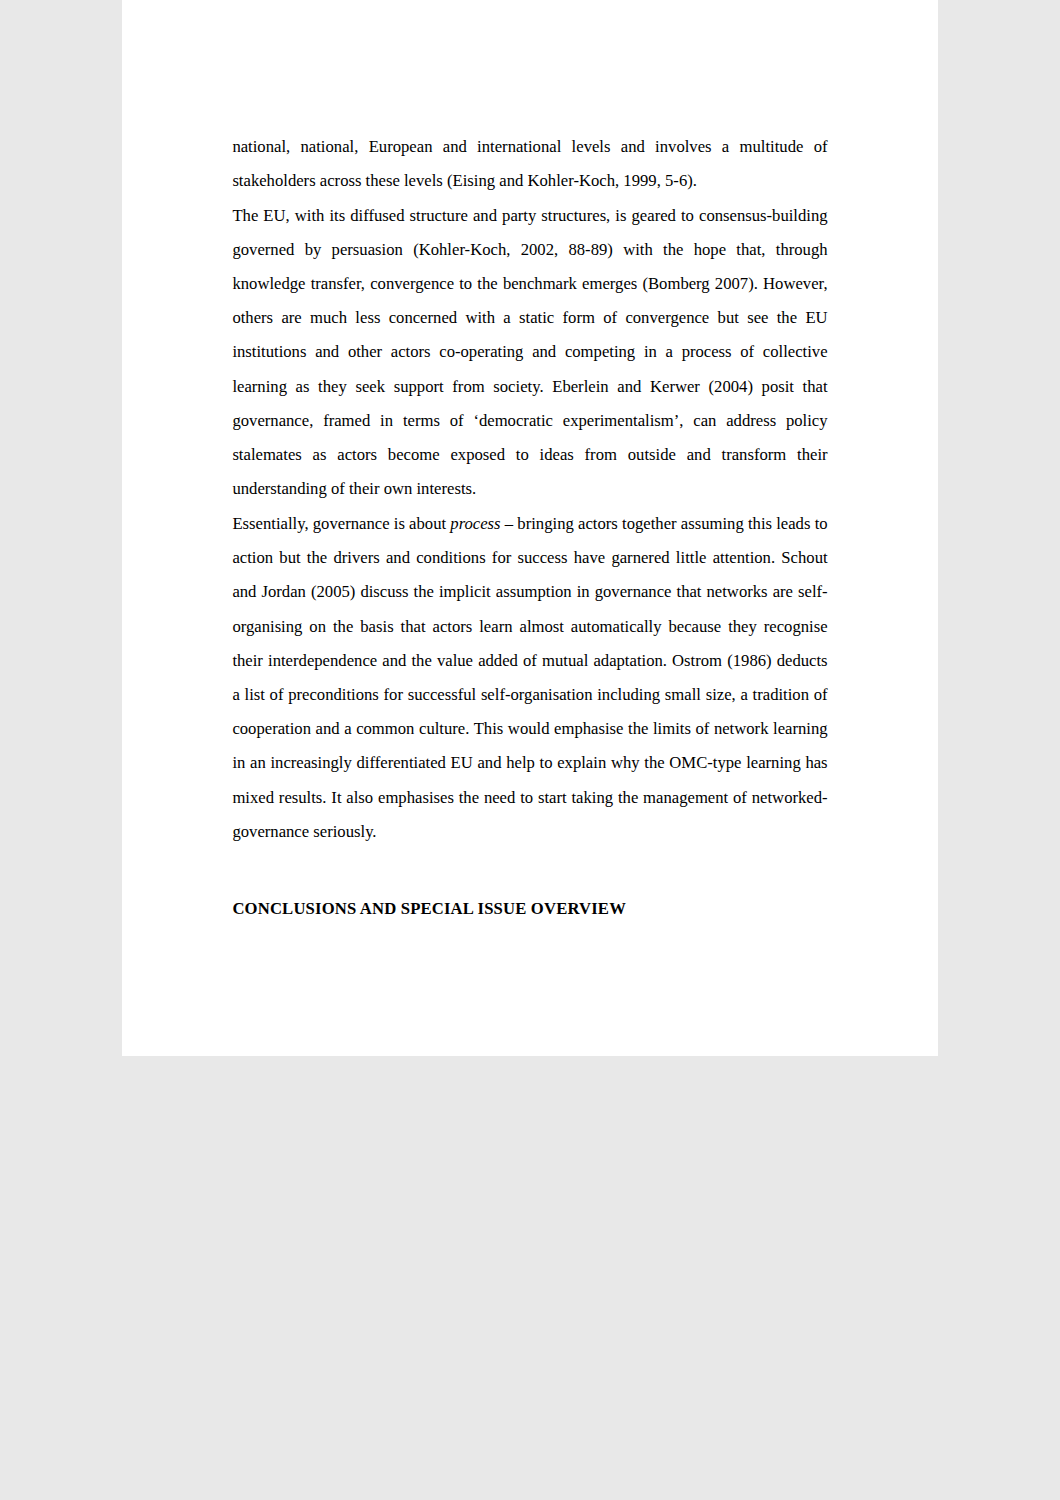national, national, European and international levels and involves a multitude of stakeholders across these levels (Eising and Kohler-Koch, 1999, 5-6).
The EU, with its diffused structure and party structures, is geared to consensus-building governed by persuasion (Kohler-Koch, 2002, 88-89) with the hope that, through knowledge transfer, convergence to the benchmark emerges (Bomberg 2007). However, others are much less concerned with a static form of convergence but see the EU institutions and other actors co-operating and competing in a process of collective learning as they seek support from society. Eberlein and Kerwer (2004) posit that governance, framed in terms of ‘democratic experimentalism’, can address policy stalemates as actors become exposed to ideas from outside and transform their understanding of their own interests.
Essentially, governance is about process – bringing actors together assuming this leads to action but the drivers and conditions for success have garnered little attention. Schout and Jordan (2005) discuss the implicit assumption in governance that networks are self-organising on the basis that actors learn almost automatically because they recognise their interdependence and the value added of mutual adaptation. Ostrom (1986) deducts a list of preconditions for successful self-organisation including small size, a tradition of cooperation and a common culture. This would emphasise the limits of network learning in an increasingly differentiated EU and help to explain why the OMC-type learning has mixed results. It also emphasises the need to start taking the management of networked-governance seriously.
CONCLUSIONS AND SPECIAL ISSUE OVERVIEW